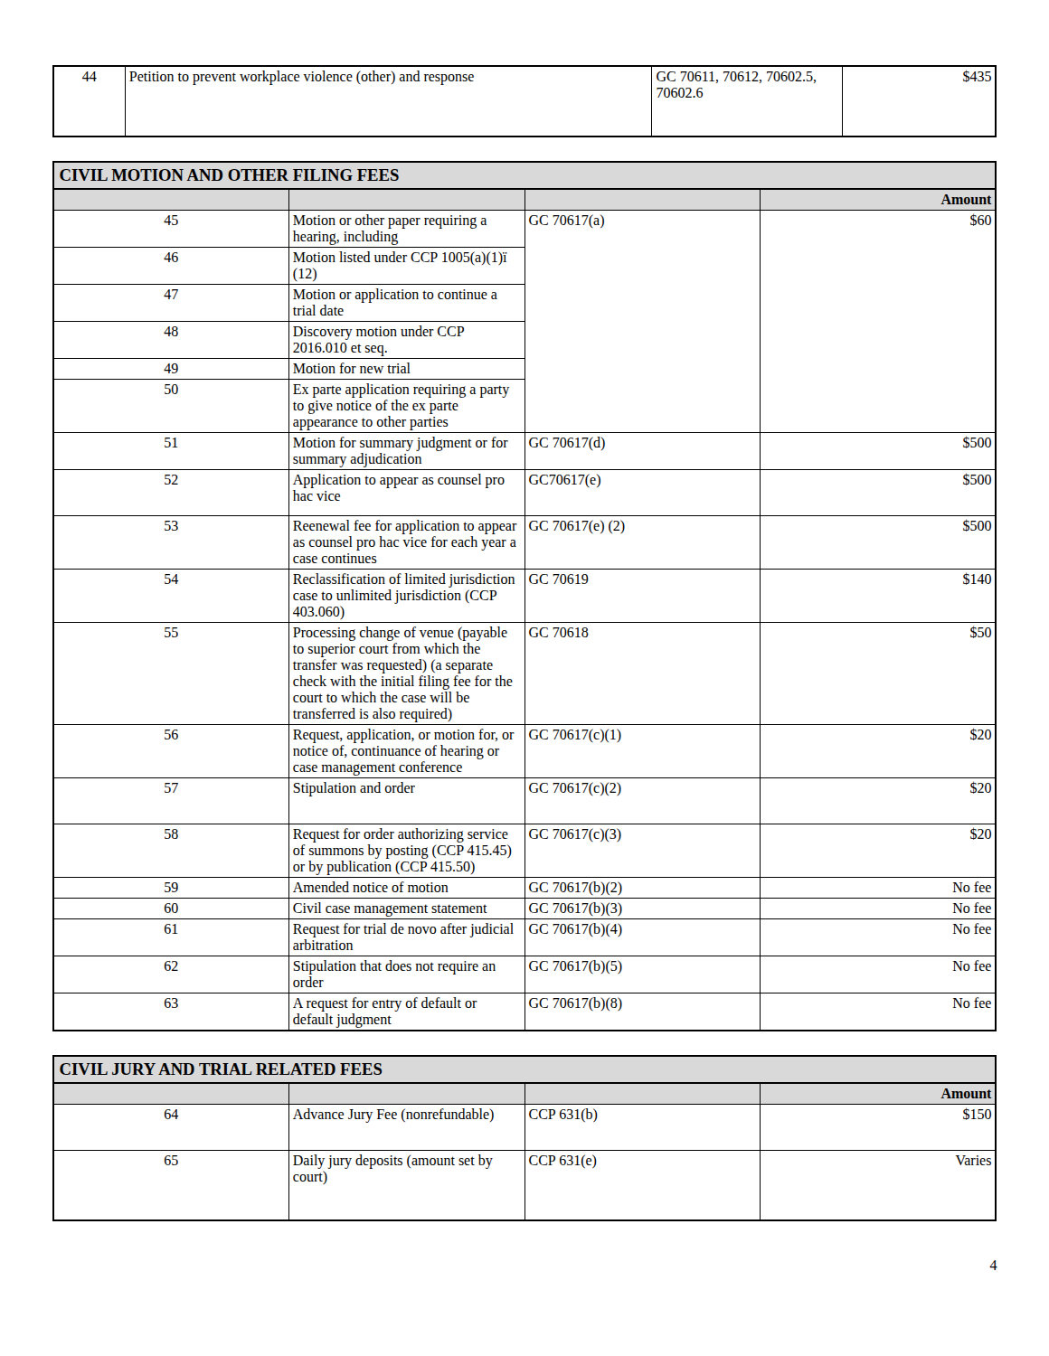| 44 | Petition to prevent workplace violence (other) and response | GC 70611, 70612, 70602.5, 70602.6 | $435 |
| CIVIL MOTION AND OTHER FILING FEES |
| | | | Amount |
| 45 | Motion or other paper requiring a hearing, including | GC 70617(a) | $60 |
| 46 | Motion listed under CCP 1005(a)(1)ï (12) |
| 47 | Motion or application to continue a trial date |
| 48 | Discovery motion under CCP 2016.010 et seq. |
| 49 | Motion for new trial |
| 50 | Ex parte application requiring a party to give notice of the ex parte appearance to other parties |
| 51 | Motion for summary judgment or for summary adjudication | GC 70617(d) | $500 |
| 52 | Application to appear as counsel pro hac vice | GC70617(e) | $500 |
| 53 | Reenewal fee for application to appear as counsel pro hac vice for each year a case continues | GC 70617(e) (2) | $500 |
| 54 | Reclassification of limited jurisdiction case to unlimited jurisdiction (CCP 403.060) | GC 70619 | $140 |
| 55 | Processing change of venue (payable to superior court from which the transfer was requested) (a separate check with the initial filing fee for the court to which the case will be transferred is also required) | GC 70618 | $50 |
| 56 | Request, application, or motion for, or notice of, continuance of hearing or case management conference | GC 70617(c)(1) | $20 |
| 57 | Stipulation and order | GC 70617(c)(2) | $20 |
| 58 | Request for order authorizing service of summons by posting (CCP 415.45) or by publication (CCP 415.50) | GC 70617(c)(3) | $20 |
| 59 | Amended notice of motion | GC 70617(b)(2) | No fee |
| 60 | Civil case management statement | GC 70617(b)(3) | No fee |
| 61 | Request for trial de novo after judicial arbitration | GC 70617(b)(4) | No fee |
| 62 | Stipulation that does not require an order | GC 70617(b)(5) | No fee |
| 63 | A request for entry of default or default judgment | GC 70617(b)(8) | No fee |
| CIVIL JURY AND TRIAL RELATED FEES |
| | | | Amount |
| 64 | Advance Jury Fee (nonrefundable) | CCP 631(b) | $150 |
| 65 | Daily jury deposits (amount set by court) | CCP 631(e) | Varies |
4